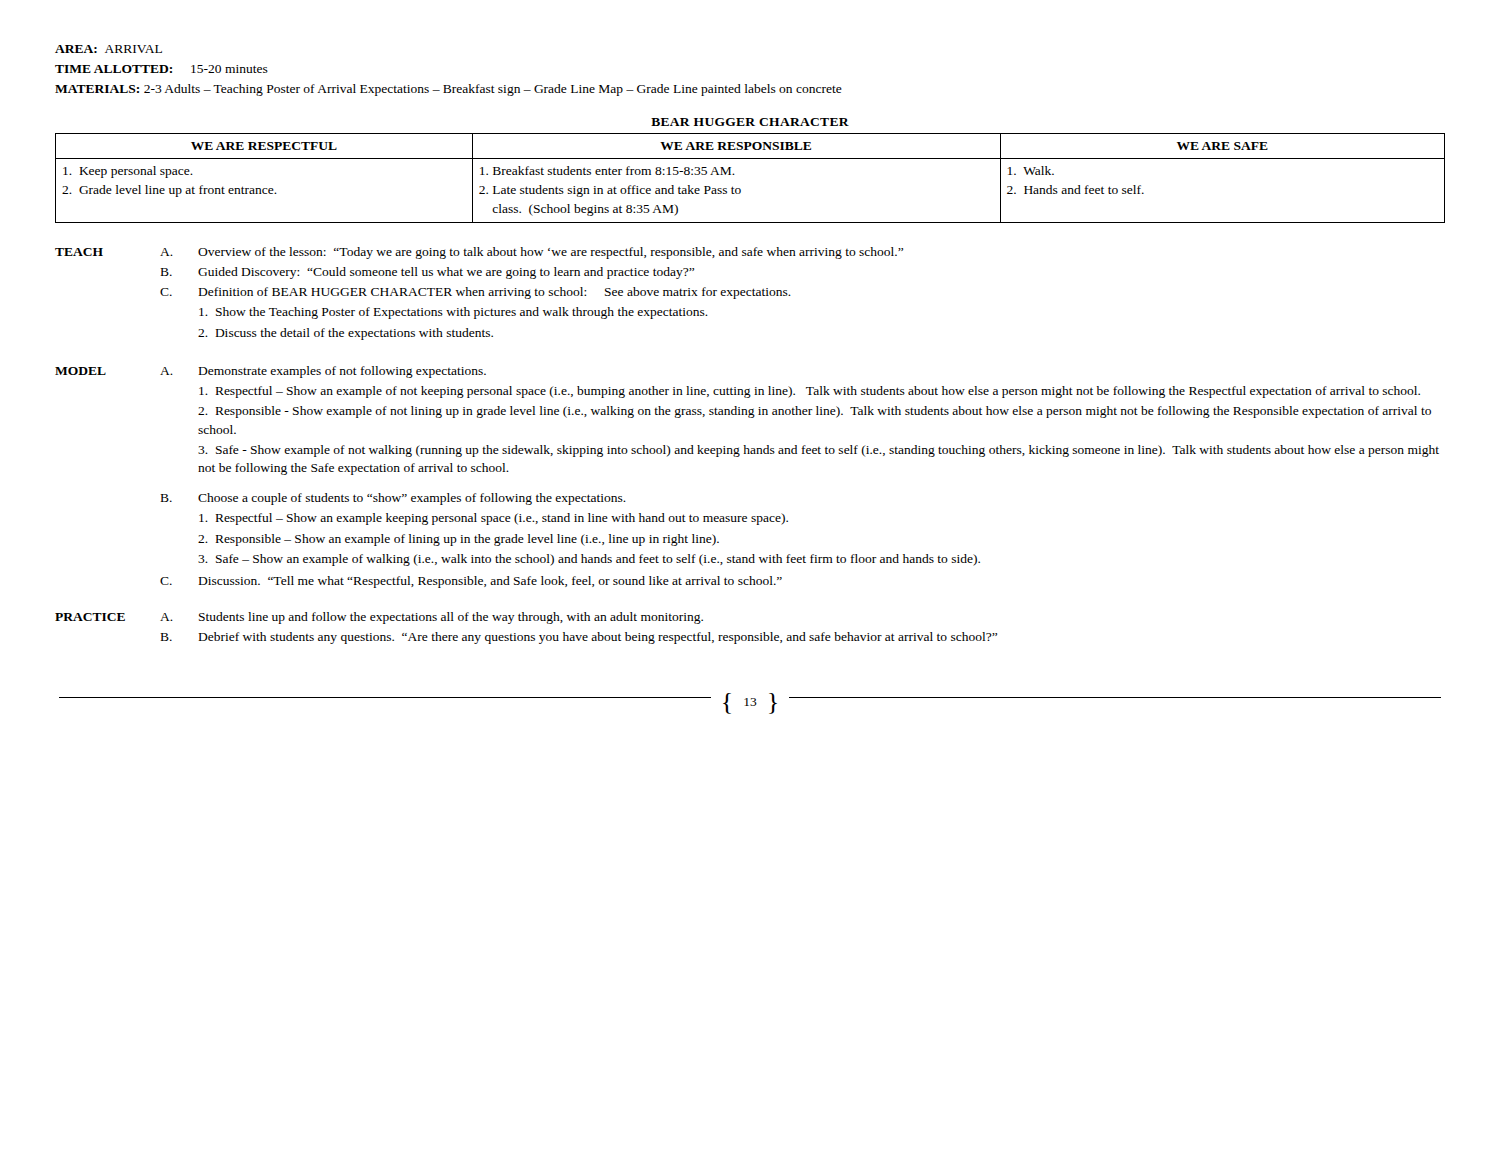AREA: ARRIVAL
TIME ALLOTTED: 15-20 minutes
MATERIALS: 2-3 Adults – Teaching Poster of Arrival Expectations – Breakfast sign – Grade Line Map – Grade Line painted labels on concrete
BEAR HUGGER CHARACTER
| WE ARE RESPECTFUL | WE ARE RESPONSIBLE | WE ARE SAFE |
| --- | --- | --- |
| 1. Keep personal space. 2. Grade level line up at front entrance. | 1. Breakfast students enter from 8:15-8:35 AM. 2. Late students sign in at office and take Pass to class. (School begins at 8:35 AM) | 1. Walk. 2. Hands and feet to self. |
TEACH
A.
Overview of the lesson: “Today we are going to talk about how ‘we are respectful, responsible, and safe when arriving to school.”
B.
Guided Discovery: “Could someone tell us what we are going to learn and practice today?”
C.
Definition of BEAR HUGGER CHARACTER when arriving to school: See above matrix for expectations.
1. Show the Teaching Poster of Expectations with pictures and walk through the expectations.
2. Discuss the detail of the expectations with students.
MODEL
A.
Demonstrate examples of not following expectations.
1. Respectful – Show an example of not keeping personal space (i.e., bumping another in line, cutting in line). Talk with students about how else a person might not be following the Respectful expectation of arrival to school.
2. Responsible - Show example of not lining up in grade level line (i.e., walking on the grass, standing in another line). Talk with students about how else a person might not be following the Responsible expectation of arrival to school.
3. Safe - Show example of not walking (running up the sidewalk, skipping into school) and keeping hands and feet to self (i.e., standing touching others, kicking someone in line). Talk with students about how else a person might not be following the Safe expectation of arrival to school.
B.
Choose a couple of students to “show” examples of following the expectations.
1. Respectful – Show an example keeping personal space (i.e., stand in line with hand out to measure space).
2. Responsible – Show an example of lining up in the grade level line (i.e., line up in right line).
3. Safe – Show an example of walking (i.e., walk into the school) and hands and feet to self (i.e., stand with feet firm to floor and hands to side).
C.
Discussion. “Tell me what “Respectful, Responsible, and Safe look, feel, or sound like at arrival to school.”
PRACTICE
A.
Students line up and follow the expectations all of the way through, with an adult monitoring.
B.
Debrief with students any questions. “Are there any questions you have about being respectful, responsible, and safe behavior at arrival to school?”
{
13
}